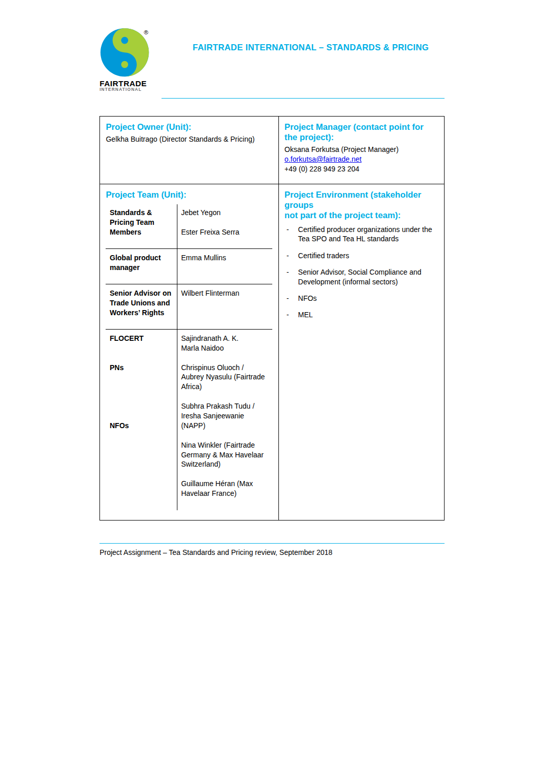®
FAIRTRADE
INTERNATIONAL
FAIRTRADE INTERNATIONAL – STANDARDS & PRICING
| Project Owner (Unit): Gelkha Buitrago (Director Standards & Pricing) | Project Manager (contact point for the project): Oksana Forkutsa (Project Manager) o.forkutsa@fairtrade.net +49 (0) 228 949 23 204 |
| Project Team (Unit): / Standards & Pricing Team Members / Jebet Yegon Ester Freixa Serra / / Global product manager / Emma Mullins / / Senior Advisor on Trade Unions and Workers’ Rights / Wilbert Flinterman / / FLOCERT PNs NFOs / Sajindranath A. K. Marla Naidoo Chrispinus Oluoch / Aubrey Nyasulu (Fairtrade Africa) Subhra Prakash Tudu / Iresha Sanjeewanie (NAPP) Nina Winkler (Fairtrade Germany & Max Havelaar Switzerland) Guillaume Héran (Max Havelaar France) / | Project Environment (stakeholder groups not part of the project team): Certified producer organizations under the Tea SPO and Tea HL standards Certified traders Senior Advisor, Social Compliance and Development (informal sectors) NFOs MEL |
Project Assignment – Tea Standards and Pricing review, September 2018